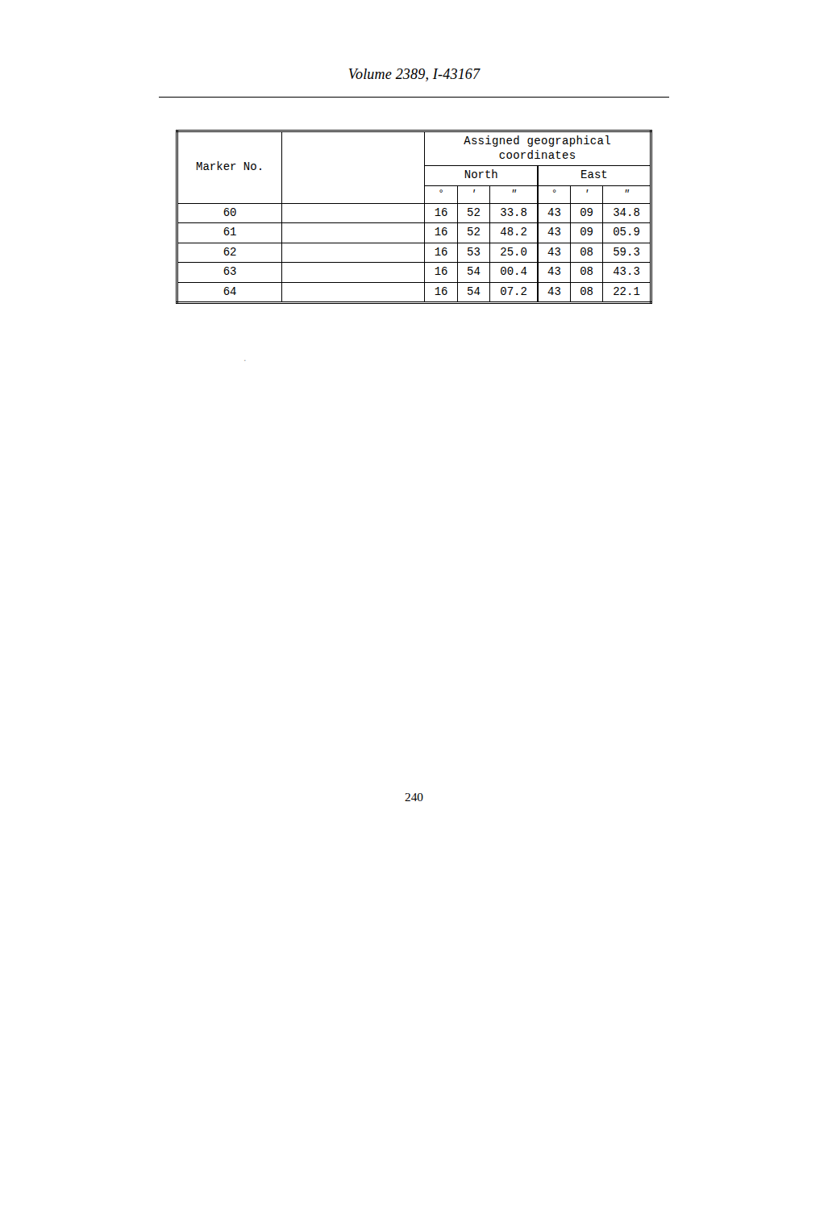Volume 2389, I-43167
| Marker No. | | Assigned geographical coordinates |
| --- | --- | --- |
| North | East |
| ° | ′ | ″ | ° | ′ | ″ |
| 60 | | 16 | 52 | 33.8 | 43 | 09 | 34.8 |
| 61 | | 16 | 52 | 48.2 | 43 | 09 | 05.9 |
| 62 | | 16 | 53 | 25.0 | 43 | 08 | 59.3 |
| 63 | | 16 | 54 | 00.4 | 43 | 08 | 43.3 |
| 64 | | 16 | 54 | 07.2 | 43 | 08 | 22.1 |
.
240